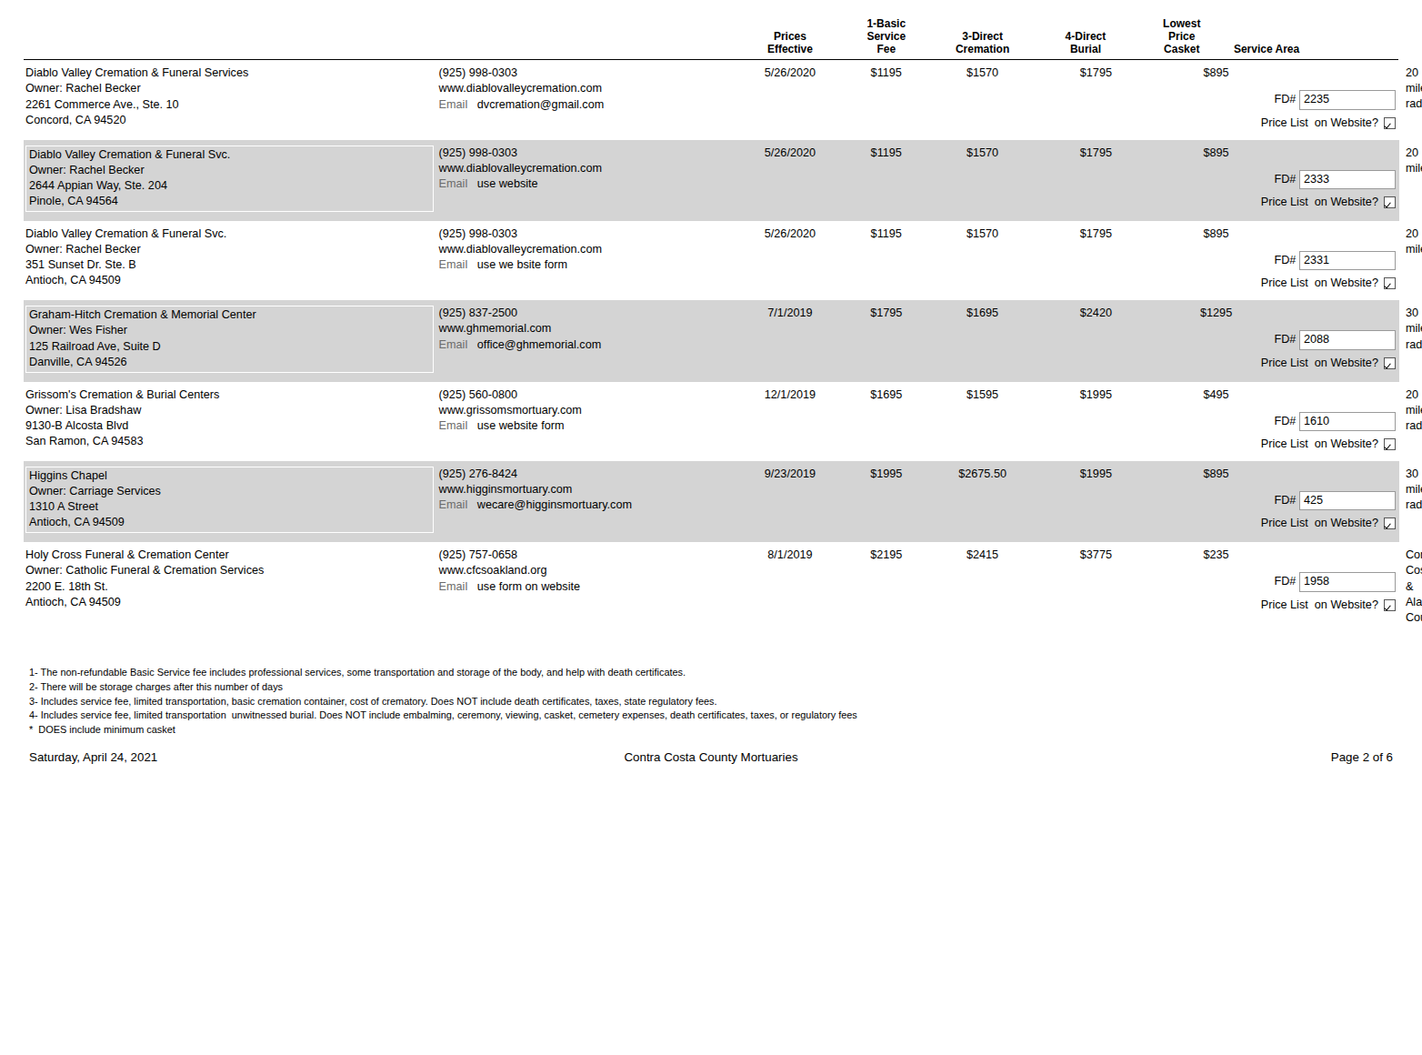| | | Prices Effective | 1-Basic Service Fee | 3-Direct Cremation | 4-Direct Burial | Lowest Price Casket | Service Area |
| --- | --- | --- | --- | --- | --- | --- | --- |
| Diablo Valley Cremation & Funeral Services Owner: Rachel Becker 2261 Commerce Ave., Ste. 10 Concord, CA 94520 | (925) 998-0303 www.diablovalleycremation.com Email dvcremation@gmail.com | 5/26/2020 | $1195 | $1570 | $1795 $895 FD# 2235 Price List on Website? | 20 mile radius |
| Diablo Valley Cremation & Funeral Svc. Owner: Rachel Becker 2644 Appian Way, Ste. 204 Pinole, CA 94564 | (925) 998-0303 www.diablovalleycremation.com Email use website | 5/26/2020 | $1195 | $1570 | $1795 $895 FD# 2333 Price List on Website? | 20 miles |
| Diablo Valley Cremation & Funeral Svc. Owner: Rachel Becker 351 Sunset Dr. Ste. B Antioch, CA 94509 | (925) 998-0303 www.diablovalleycremation.com Email use we bsite form | 5/26/2020 | $1195 | $1570 | $1795 $895 FD# 2331 Price List on Website? | 20 miles |
| Graham-Hitch Cremation & Memorial Center Owner: Wes Fisher 125 Railroad Ave, Suite D Danville, CA 94526 | (925) 837-2500 www.ghmemorial.com Email office@ghmemorial.com | 7/1/2019 | $1795 | $1695 | $2420 $1295 FD# 2088 Price List on Website? | 30 mile radius |
| Grissom's Cremation & Burial Centers Owner: Lisa Bradshaw 9130-B Alcosta Blvd San Ramon, CA 94583 | (925) 560-0800 www.grissomsmortuary.com Email use website form | 12/1/2019 | $1695 | $1595 | $1995 $495 FD# 1610 Price List on Website? | 20 mile radius |
| Higgins Chapel Owner: Carriage Services 1310 A Street Antioch, CA 94509 | (925) 276-8424 www.higginsmortuary.com Email wecare@higginsmortuary.com | 9/23/2019 | $1995 | $2675.50 | $1995 $895 FD# 425 Price List on Website? | 30 mile radius |
| Holy Cross Funeral & Cremation Center Owner: Catholic Funeral & Cremation Services 2200 E. 18th St. Antioch, CA 94509 | (925) 757-0658 www.cfcsoakland.org Email use form on website | 8/1/2019 | $2195 | $2415 | $3775 $235 FD# 1958 Price List on Website? | Contra Costa & Alameda Counties |
1- The non-refundable Basic Service fee includes professional services, some transportation and storage of the body, and help with death certificates.
2- There will be storage charges after this number of days
3- Includes service fee, limited transportation, basic cremation container, cost of crematory. Does NOT include death certificates, taxes, state regulatory fees.
4- Includes service fee, limited transportation unwitnessed burial. Does NOT include embalming, ceremony, viewing, casket, cemetery expenses, death certificates, taxes, or regulatory fees
* DOES include minimum casket
Saturday, April 24, 2021 Contra Costa County Mortuaries Page 2 of 6